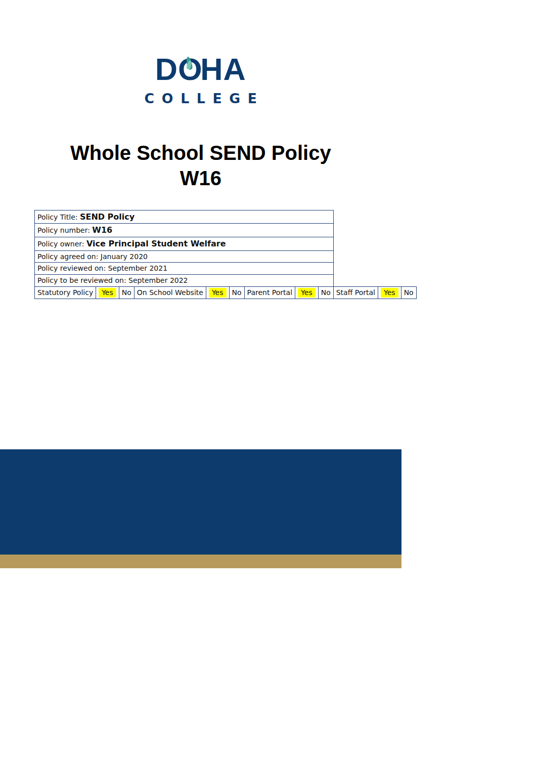DOHA
COLLEGE
Whole School SEND Policy
W16
| Policy Title: SEND Policy |
| Policy number: W16 |
| Policy owner: Vice Principal Student Welfare |
| Policy agreed on: January 2020 |
| Policy reviewed on: September 2021 |
| Policy to be reviewed on: September 2022 |
| Statutory Policy | Yes | No | On School Website | Yes | No | Parent Portal | Yes | No | Staff Portal | Yes | No |